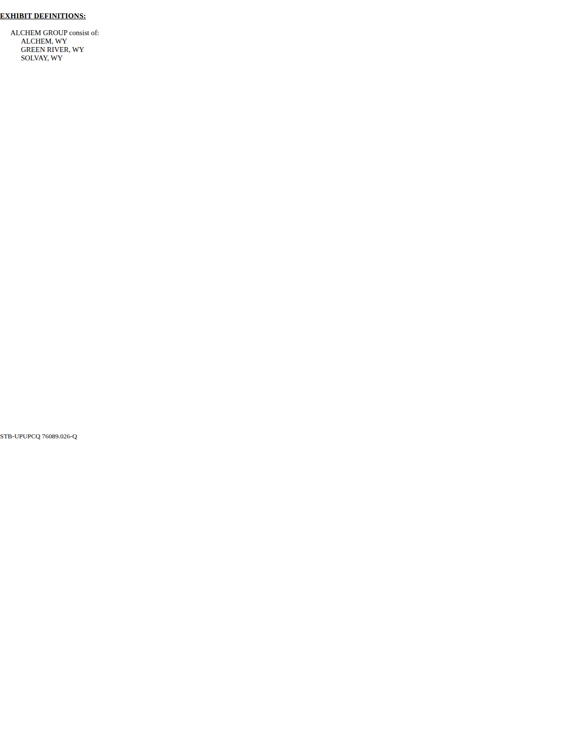EXHIBIT DEFINITIONS:
ALCHEM GROUP consist of:
ALCHEM, WY
GREEN RIVER, WY
SOLVAY, WY
STB-UPUPCQ 76089.026-Q